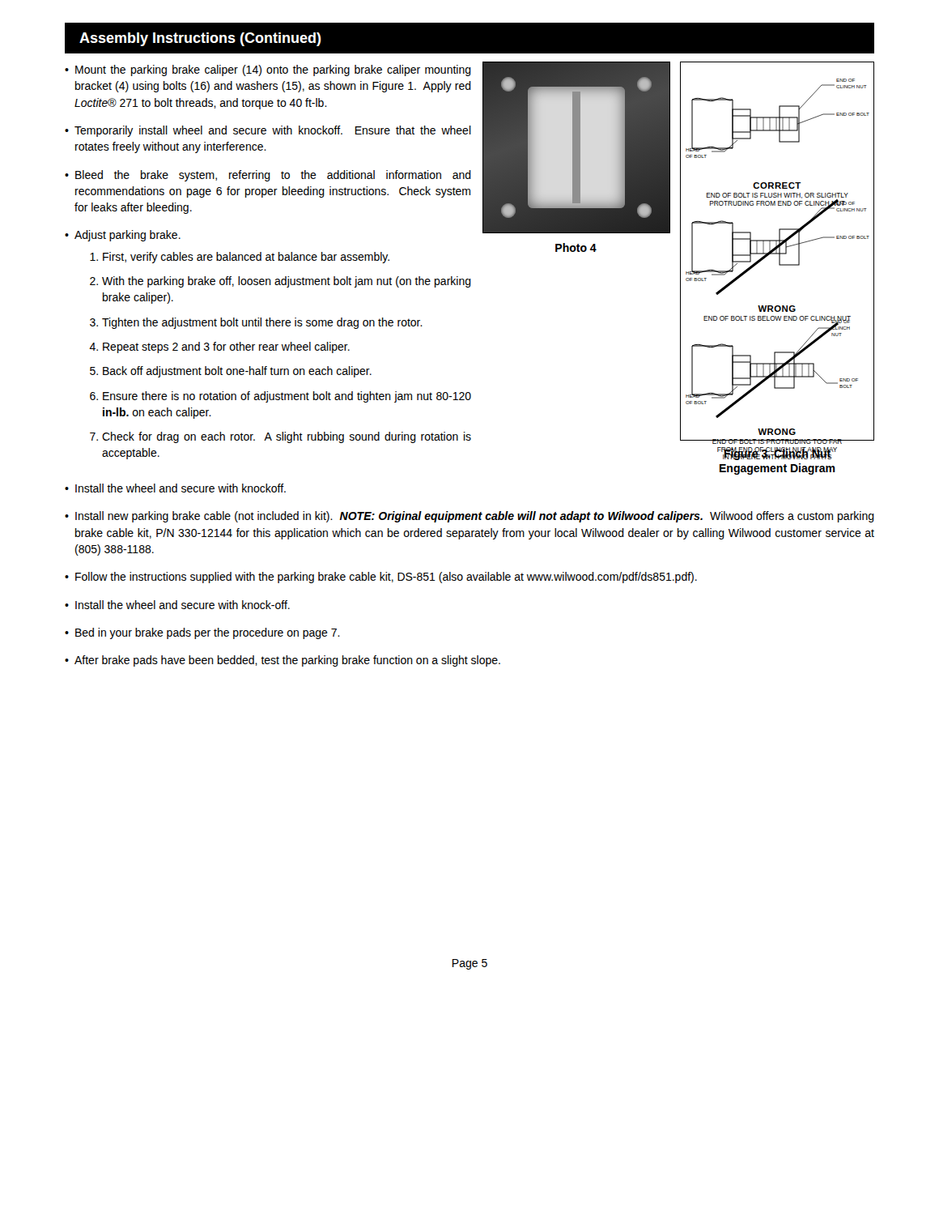Assembly Instructions (Continued)
Mount the parking brake caliper (14) onto the parking brake caliper mounting bracket (4) using bolts (16) and washers (15), as shown in Figure 1. Apply red Loctite® 271 to bolt threads, and torque to 40 ft-lb.
Temporarily install wheel and secure with knockoff. Ensure that the wheel rotates freely without any interference.
Bleed the brake system, referring to the additional information and recommendations on page 6 for proper bleeding instructions. Check system for leaks after bleeding.
Adjust parking brake.
First, verify cables are balanced at balance bar assembly.
With the parking brake off, loosen adjustment bolt jam nut (on the parking brake caliper).
Tighten the adjustment bolt until there is some drag on the rotor.
Repeat steps 2 and 3 for other rear wheel caliper.
Back off adjustment bolt one-half turn on each caliper.
Ensure there is no rotation of adjustment bolt and tighten jam nut 80-120 in-lb. on each caliper.
Check for drag on each rotor. A slight rubbing sound during rotation is acceptable.
Photo 4
END OF CLINCH NUT END OF BOLT HEAD OF BOLT
CORRECT
END OF BOLT IS FLUSH WITH, OR SLIGHTLY
PROTRUDING FROM END OF CLINCH NUT
END OF CLINCH NUT END OF BOLT HEAD OF BOLT
WRONG
END OF BOLT IS BELOW END OF CLINCH NUT
END OF CLINCH NUT END OF BOLT HEAD OF BOLT
WRONG
END OF BOLT IS PROTRUDING TOO FAR
FROM END OF CLINCH NUT AND MAY
INTERFERE WITH MOVING PARTS
Figure 3. Clinch Nut
Engagement Diagram
Install the wheel and secure with knockoff.
Install new parking brake cable (not included in kit). NOTE: Original equipment cable will not adapt to Wilwood calipers. Wilwood offers a custom parking brake cable kit, P/N 330-12144 for this application which can be ordered separately from your local Wilwood dealer or by calling Wilwood customer service at (805) 388-1188.
Follow the instructions supplied with the parking brake cable kit, DS-851 (also available at www.wilwood.com/pdf/ds851.pdf).
Install the wheel and secure with knock-off.
Bed in your brake pads per the procedure on page 7.
After brake pads have been bedded, test the parking brake function on a slight slope.
Page 5